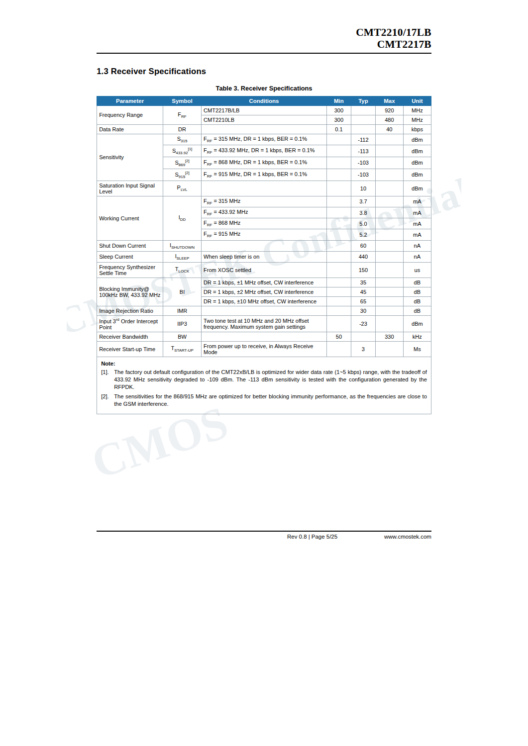CMOSTEK Confidential
CMOS
CMT2210/17LB
CMT2217B
1.3 Receiver Specifications
Table 3. Receiver Specifications
| Parameter | Symbol | Conditions | Min | Typ | Max | Unit |
| --- | --- | --- | --- | --- | --- | --- |
| Frequency Range | F RF | CMT2217B/LB | 300 | | 920 | MHz |
| CMT2210LB | 300 | | 480 | MHz |
| Data Rate | DR | | 0.1 | | 40 | kbps |
| Sensitivity | S 315 | F RF = 315 MHz, DR = 1 kbps, BER = 0.1% | | -112 | | dBm |
| S 433.92 [1] | F RF = 433.92 MHz, DR = 1 kbps, BER = 0.1% | | -113 | | dBm |
| S 869 [2] | F RF = 868 MHz, DR = 1 kbps, BER = 0.1% | | -103 | | dBm |
| S 915 [2] | F RF = 915 MHz, DR = 1 kbps, BER = 0.1% | | -103 | | dBm |
| Saturation Input Signal Level | P LVL | | | 10 | | dBm |
| Working Current | I DD | F RF = 315 MHz | | 3.7 | | mA |
| F RF = 433.92 MHz | | 3.8 | | mA |
| F RF = 868 MHz | | 5.0 | | mA |
| F RF = 915 MHz | | 5.2 | | mA |
| Shut Down Current | I SHUTDOWN | | | 60 | | nA |
| Sleep Current | I SLEEP | When sleep timer is on | | 440 | | nA |
| Frequency Synthesizer Settle Time | T LOCK | From XOSC settled | | 150 | | us |
| Blocking Immunity@ 100kHz BW, 433.92 MHz | BI | DR = 1 kbps, ±1 MHz offset, CW interference | | 35 | | dB |
| DR = 1 kbps, ±2 MHz offset, CW interference | | 45 | | dB |
| DR = 1 kbps, ±10 MHz offset, CW interference | | 65 | | dB |
| Image Rejection Ratio | IMR | | | 30 | | dB |
| Input 3 rd Order Intercept Point | IIP3 | Two tone test at 10 MHz and 20 MHz offset frequency. Maximum system gain settings | | -23 | | dBm |
| Receiver Bandwidth | BW | | 50 | | 330 | kHz |
| Receiver Start-up Time | T START-UP | From power up to receive, in Always Receive Mode | | 3 | | Ms |
Note:
[1].
The factory out default configuration of the CMT22xB/LB is optimized for wider data rate (1~5 kbps) range, with the tradeoff of 433.92 MHz sensitivity degraded to -109 dBm. The -113 dBm sensitivity is tested with the configuration generated by the RFPDK.
[2].
The sensitivities for the 868/915 MHz are optimized for better blocking immunity performance, as the frequencies are close to the GSM interference.
Rev 0.8 | Page 5/25
www.cmostek.com